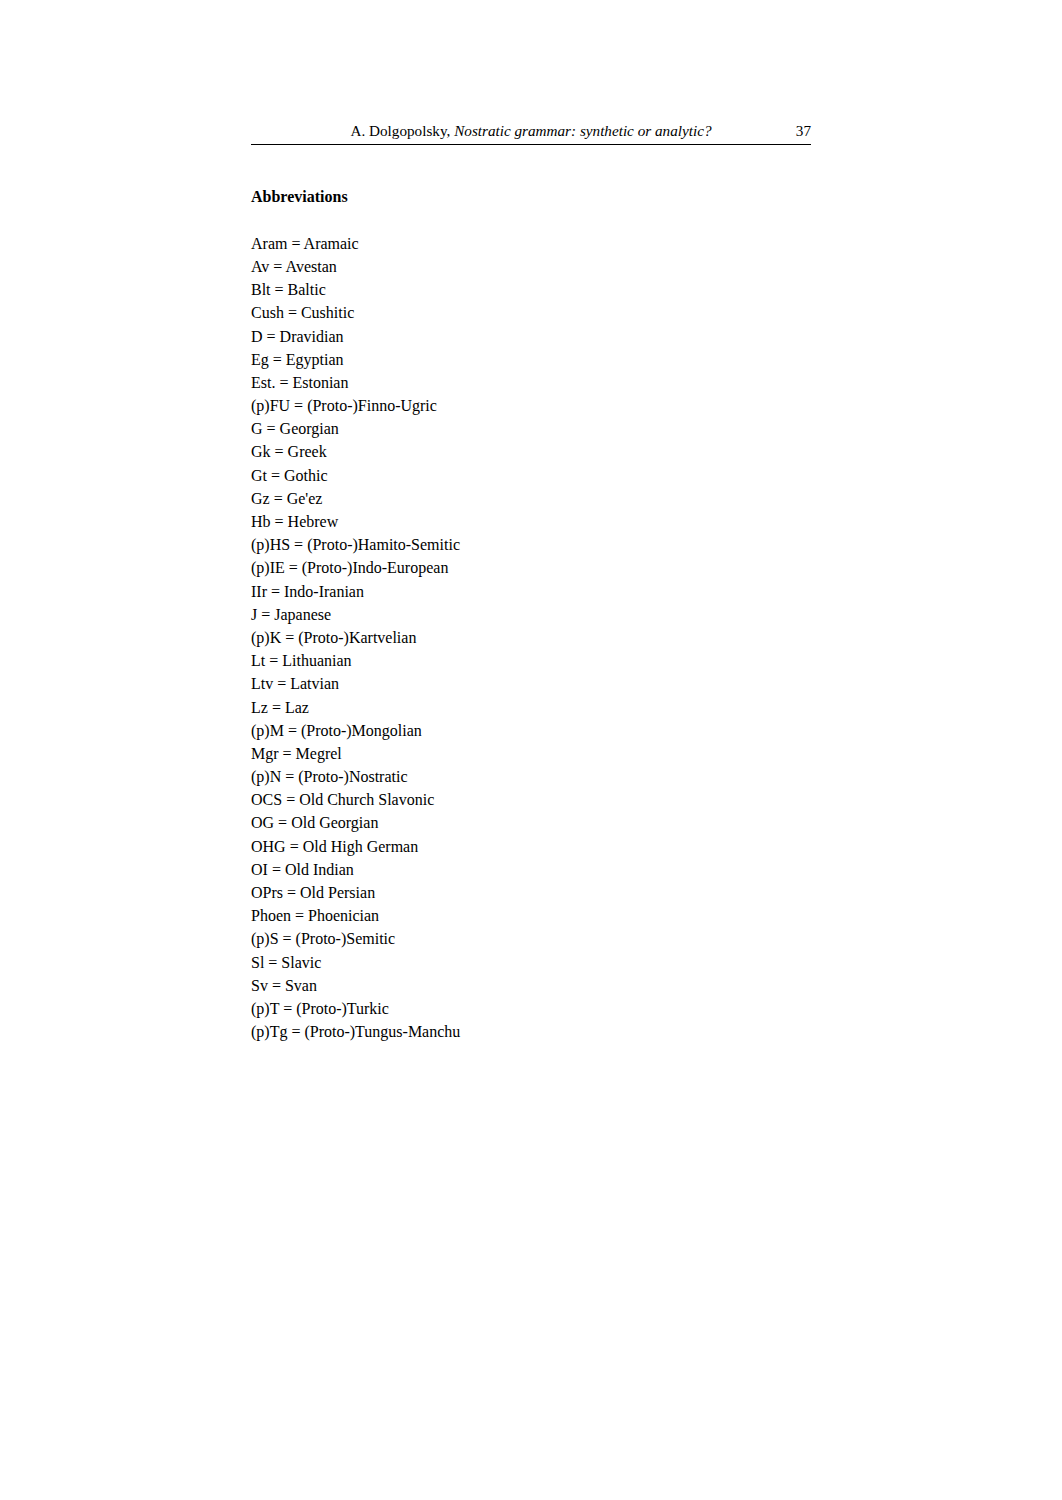A. Dolgopolsky, Nostratic grammar: synthetic or analytic? 37
Abbreviations
Aram = Aramaic
Av = Avestan
Blt = Baltic
Cush = Cushitic
D = Dravidian
Eg = Egyptian
Est. = Estonian
(p)FU = (Proto-)Finno-Ugric
G = Georgian
Gk = Greek
Gt = Gothic
Gz = Ge'ez
Hb = Hebrew
(p)HS = (Proto-)Hamito-Semitic
(p)IE = (Proto-)Indo-European
IIr = Indo-Iranian
J = Japanese
(p)K = (Proto-)Kartvelian
Lt = Lithuanian
Ltv = Latvian
Lz = Laz
(p)M = (Proto-)Mongolian
Mgr = Megrel
(p)N = (Proto-)Nostratic
OCS = Old Church Slavonic
OG = Old Georgian
OHG = Old High German
OI = Old Indian
OPrs = Old Persian
Phoen = Phoenician
(p)S = (Proto-)Semitic
Sl = Slavic
Sv = Svan
(p)T = (Proto-)Turkic
(p)Tg = (Proto-)Tungus-Manchu